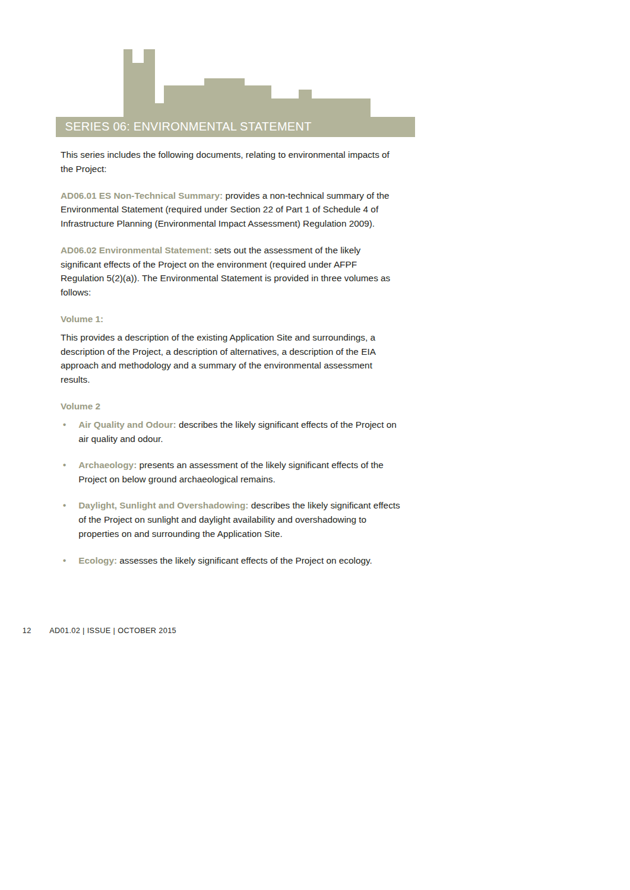SERIES 06: ENVIRONMENTAL STATEMENT
This series includes the following documents, relating to environmental impacts of the Project:
AD06.01 ES Non-Technical Summary: provides a non-technical summary of the Environmental Statement (required under Section 22 of Part 1 of Schedule 4 of Infrastructure Planning (Environmental Impact Assessment) Regulation 2009).
AD06.02 Environmental Statement: sets out the assessment of the likely significant effects of the Project on the environment (required under AFPF Regulation 5(2)(a)). The Environmental Statement is provided in three volumes as follows:
Volume 1:
This provides a description of the existing Application Site and surroundings, a description of the Project, a description of alternatives, a description of the EIA approach and methodology and a summary of the environmental assessment results.
Volume 2
Air Quality and Odour: describes the likely significant effects of the Project on air quality and odour.
Archaeology: presents an assessment of the likely significant effects of the Project on below ground archaeological remains.
Daylight, Sunlight and Overshadowing: describes the likely significant effects of the Project on sunlight and daylight availability and overshadowing to properties on and surrounding the Application Site.
Ecology: assesses the likely significant effects of the Project on ecology.
12 AD01.02 | ISSUE | OCTOBER 2015